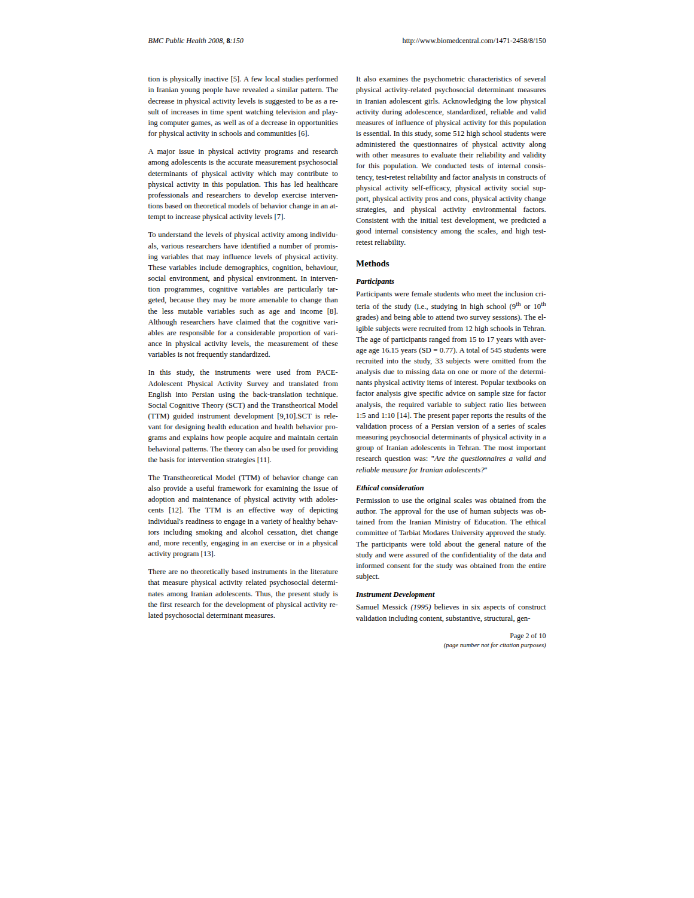BMC Public Health 2008, 8:150
http://www.biomedcentral.com/1471-2458/8/150
tion is physically inactive [5]. A few local studies performed in Iranian young people have revealed a similar pattern. The decrease in physical activity levels is suggested to be as a result of increases in time spent watching television and playing computer games, as well as of a decrease in opportunities for physical activity in schools and communities [6].
A major issue in physical activity programs and research among adolescents is the accurate measurement psychosocial determinants of physical activity which may contribute to physical activity in this population. This has led healthcare professionals and researchers to develop exercise interventions based on theoretical models of behavior change in an attempt to increase physical activity levels [7].
To understand the levels of physical activity among individuals, various researchers have identified a number of promising variables that may influence levels of physical activity. These variables include demographics, cognition, behaviour, social environment, and physical environment. In intervention programmes, cognitive variables are particularly targeted, because they may be more amenable to change than the less mutable variables such as age and income [8]. Although researchers have claimed that the cognitive variables are responsible for a considerable proportion of variance in physical activity levels, the measurement of these variables is not frequently standardized.
In this study, the instruments were used from PACE-Adolescent Physical Activity Survey and translated from English into Persian using the back-translation technique. Social Cognitive Theory (SCT) and the Transtheorical Model (TTM) guided instrument development [9,10].SCT is relevant for designing health education and health behavior programs and explains how people acquire and maintain certain behavioral patterns. The theory can also be used for providing the basis for intervention strategies [11].
The Transtheoretical Model (TTM) of behavior change can also provide a useful framework for examining the issue of adoption and maintenance of physical activity with adolescents [12]. The TTM is an effective way of depicting individual's readiness to engage in a variety of healthy behaviors including smoking and alcohol cessation, diet change and, more recently, engaging in an exercise or in a physical activity program [13].
There are no theoretically based instruments in the literature that measure physical activity related psychosocial determinates among Iranian adolescents. Thus, the present study is the first research for the development of physical activity related psychosocial determinant measures.
It also examines the psychometric characteristics of several physical activity-related psychosocial determinant measures in Iranian adolescent girls. Acknowledging the low physical activity during adolescence, standardized, reliable and valid measures of influence of physical activity for this population is essential. In this study, some 512 high school students were administered the questionnaires of physical activity along with other measures to evaluate their reliability and validity for this population. We conducted tests of internal consistency, test-retest reliability and factor analysis in constructs of physical activity self-efficacy, physical activity social support, physical activity pros and cons, physical activity change strategies, and physical activity environmental factors. Consistent with the initial test development, we predicted a good internal consistency among the scales, and high test-retest reliability.
Methods
Participants
Participants were female students who meet the inclusion criteria of the study (i.e., studying in high school (9th or 10th grades) and being able to attend two survey sessions). The eligible subjects were recruited from 12 high schools in Tehran. The age of participants ranged from 15 to 17 years with average age 16.15 years (SD = 0.77). A total of 545 students were recruited into the study, 33 subjects were omitted from the analysis due to missing data on one or more of the determinants physical activity items of interest. Popular textbooks on factor analysis give specific advice on sample size for factor analysis, the required variable to subject ratio lies between 1:5 and 1:10 [14]. The present paper reports the results of the validation process of a Persian version of a series of scales measuring psychosocial determinants of physical activity in a group of Iranian adolescents in Tehran. The most important research question was: "Are the questionnaires a valid and reliable measure for Iranian adolescents?"
Ethical consideration
Permission to use the original scales was obtained from the author. The approval for the use of human subjects was obtained from the Iranian Ministry of Education. The ethical committee of Tarbiat Modares University approved the study. The participants were told about the general nature of the study and were assured of the confidentiality of the data and informed consent for the study was obtained from the entire subject.
Instrument Development
Samuel Messick (1995) believes in six aspects of construct validation including content, substantive, structural, gen-
Page 2 of 10
(page number not for citation purposes)